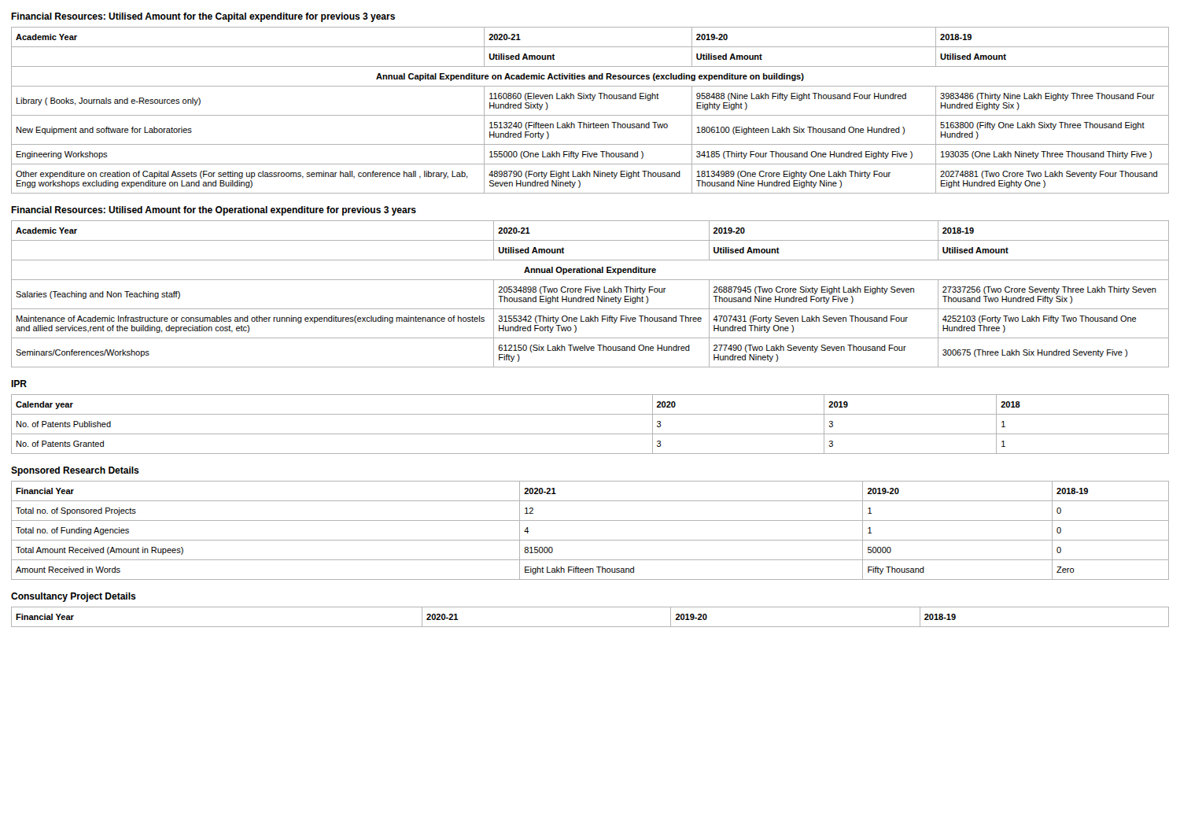Financial Resources: Utilised Amount for the Capital expenditure for previous 3 years
| Academic Year | 2020-21 | 2019-20 | 2018-19 |
| --- | --- | --- | --- |
| | Utilised Amount | Utilised Amount | Utilised Amount |
| Annual Capital Expenditure on Academic Activities and Resources (excluding expenditure on buildings) |
| Library ( Books, Journals and e-Resources only) | 1160860 (Eleven Lakh Sixty Thousand Eight Hundred Sixty ) | 958488 (Nine Lakh Fifty Eight Thousand Four Hundred Eighty Eight ) | 3983486 (Thirty Nine Lakh Eighty Three Thousand Four Hundred Eighty Six ) |
| New Equipment and software for Laboratories | 1513240 (Fifteen Lakh Thirteen Thousand Two Hundred Forty ) | 1806100 (Eighteen Lakh Six Thousand One Hundred ) | 5163800 (Fifty One Lakh Sixty Three Thousand Eight Hundred ) |
| Engineering Workshops | 155000 (One Lakh Fifty Five Thousand ) | 34185 (Thirty Four Thousand One Hundred Eighty Five ) | 193035 (One Lakh Ninety Three Thousand Thirty Five ) |
| Other expenditure on creation of Capital Assets (For setting up classrooms, seminar hall, conference hall , library, Lab, Engg workshops excluding expenditure on Land and Building) | 4898790 (Forty Eight Lakh Ninety Eight Thousand Seven Hundred Ninety ) | 18134989 (One Crore Eighty One Lakh Thirty Four Thousand Nine Hundred Eighty Nine ) | 20274881 (Two Crore Two Lakh Seventy Four Thousand Eight Hundred Eighty One ) |
Financial Resources: Utilised Amount for the Operational expenditure for previous 3 years
| Academic Year | 2020-21 | 2019-20 | 2018-19 |
| --- | --- | --- | --- |
| | Utilised Amount | Utilised Amount | Utilised Amount |
| Annual Operational Expenditure |
| Salaries (Teaching and Non Teaching staff) | 20534898 (Two Crore Five Lakh Thirty Four Thousand Eight Hundred Ninety Eight ) | 26887945 (Two Crore Sixty Eight Lakh Eighty Seven Thousand Nine Hundred Forty Five ) | 27337256 (Two Crore Seventy Three Lakh Thirty Seven Thousand Two Hundred Fifty Six ) |
| Maintenance of Academic Infrastructure or consumables and other running expenditures(excluding maintenance of hostels and allied services,rent of the building, depreciation cost, etc) | 3155342 (Thirty One Lakh Fifty Five Thousand Three Hundred Forty Two ) | 4707431 (Forty Seven Lakh Seven Thousand Four Hundred Thirty One ) | 4252103 (Forty Two Lakh Fifty Two Thousand One Hundred Three ) |
| Seminars/Conferences/Workshops | 612150 (Six Lakh Twelve Thousand One Hundred Fifty ) | 277490 (Two Lakh Seventy Seven Thousand Four Hundred Ninety ) | 300675 (Three Lakh Six Hundred Seventy Five ) |
IPR
| Calendar year | 2020 | 2019 | 2018 |
| --- | --- | --- | --- |
| No. of Patents Published | 3 | 3 | 1 |
| No. of Patents Granted | 3 | 3 | 1 |
Sponsored Research Details
| Financial Year | 2020-21 | 2019-20 | 2018-19 |
| --- | --- | --- | --- |
| Total no. of Sponsored Projects | 12 | 1 | 0 |
| Total no. of Funding Agencies | 4 | 1 | 0 |
| Total Amount Received (Amount in Rupees) | 815000 | 50000 | 0 |
| Amount Received in Words | Eight Lakh Fifteen Thousand | Fifty Thousand | Zero |
Consultancy Project Details
| Financial Year | 2020-21 | 2019-20 | 2018-19 |
| --- | --- | --- | --- |